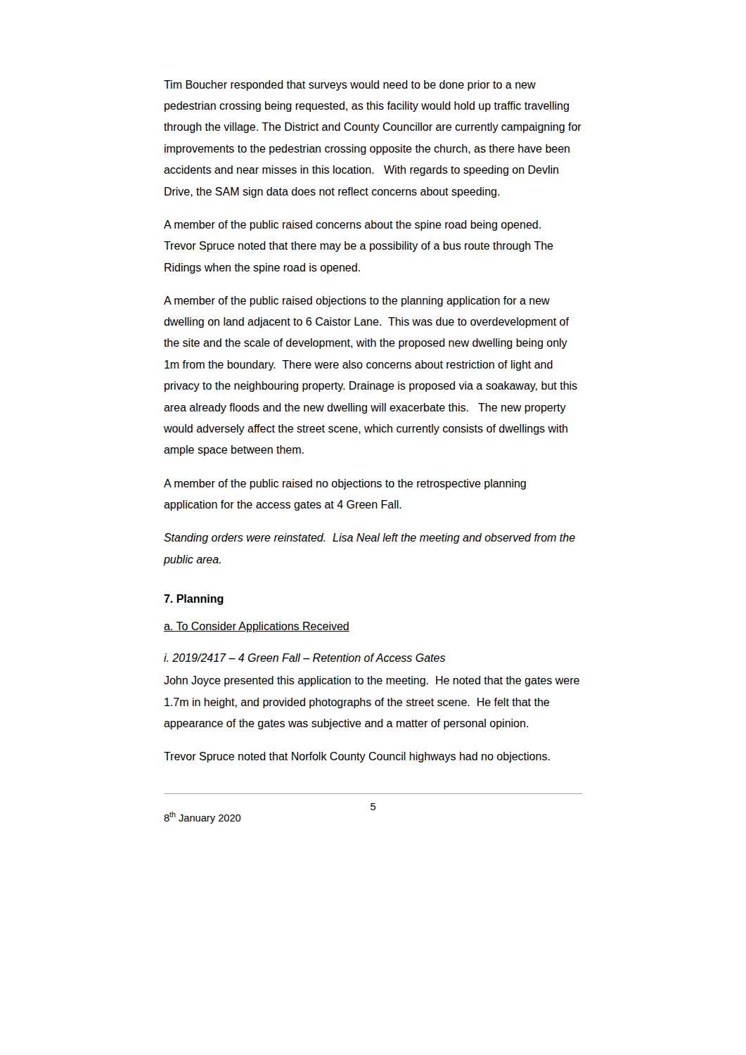Tim Boucher responded that surveys would need to be done prior to a new pedestrian crossing being requested, as this facility would hold up traffic travelling through the village. The District and County Councillor are currently campaigning for improvements to the pedestrian crossing opposite the church, as there have been accidents and near misses in this location. With regards to speeding on Devlin Drive, the SAM sign data does not reflect concerns about speeding.
A member of the public raised concerns about the spine road being opened. Trevor Spruce noted that there may be a possibility of a bus route through The Ridings when the spine road is opened.
A member of the public raised objections to the planning application for a new dwelling on land adjacent to 6 Caistor Lane. This was due to overdevelopment of the site and the scale of development, with the proposed new dwelling being only 1m from the boundary. There were also concerns about restriction of light and privacy to the neighbouring property. Drainage is proposed via a soakaway, but this area already floods and the new dwelling will exacerbate this. The new property would adversely affect the street scene, which currently consists of dwellings with ample space between them.
A member of the public raised no objections to the retrospective planning application for the access gates at 4 Green Fall.
Standing orders were reinstated. Lisa Neal left the meeting and observed from the public area.
7. Planning
a. To Consider Applications Received
i. 2019/2417 – 4 Green Fall – Retention of Access Gates
John Joyce presented this application to the meeting. He noted that the gates were 1.7m in height, and provided photographs of the street scene. He felt that the appearance of the gates was subjective and a matter of personal opinion.
Trevor Spruce noted that Norfolk County Council highways had no objections.
5
8th January 2020